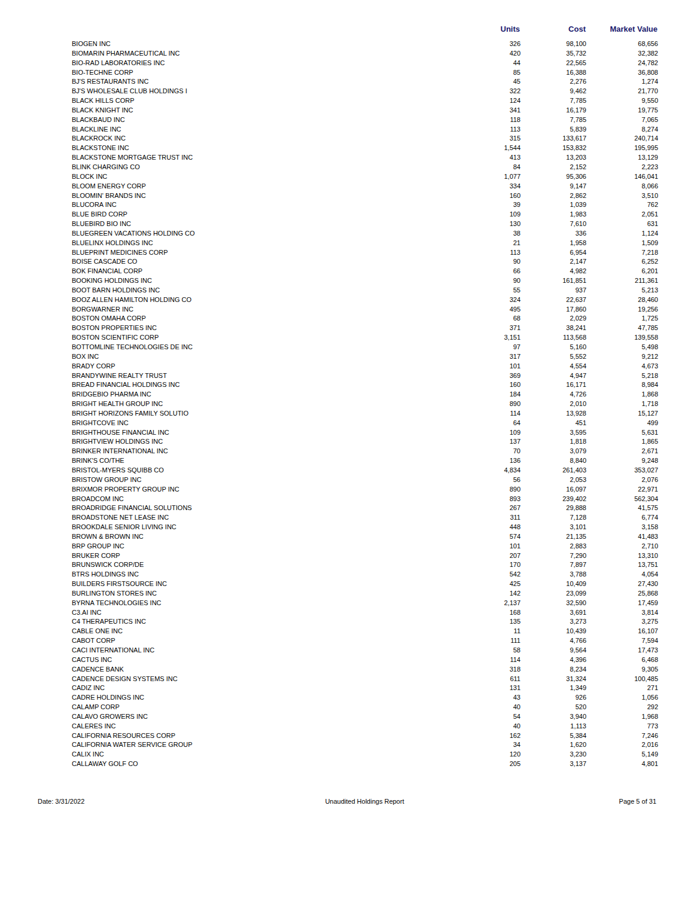| | Units | Cost | Market Value |
| --- | --- | --- | --- |
| BIOGEN INC | 326 | 98,100 | 68,656 |
| BIOMARIN PHARMACEUTICAL INC | 420 | 35,732 | 32,382 |
| BIO-RAD LABORATORIES INC | 44 | 22,565 | 24,782 |
| BIO-TECHNE CORP | 85 | 16,388 | 36,808 |
| BJ'S RESTAURANTS INC | 45 | 2,276 | 1,274 |
| BJ'S WHOLESALE CLUB HOLDINGS I | 322 | 9,462 | 21,770 |
| BLACK HILLS CORP | 124 | 7,785 | 9,550 |
| BLACK KNIGHT INC | 341 | 16,179 | 19,775 |
| BLACKBAUD INC | 118 | 7,785 | 7,065 |
| BLACKLINE INC | 113 | 5,839 | 8,274 |
| BLACKROCK INC | 315 | 133,617 | 240,714 |
| BLACKSTONE INC | 1,544 | 153,832 | 195,995 |
| BLACKSTONE MORTGAGE TRUST INC | 413 | 13,203 | 13,129 |
| BLINK CHARGING CO | 84 | 2,152 | 2,223 |
| BLOCK INC | 1,077 | 95,306 | 146,041 |
| BLOOM ENERGY CORP | 334 | 9,147 | 8,066 |
| BLOOMIN' BRANDS INC | 160 | 2,862 | 3,510 |
| BLUCORA INC | 39 | 1,039 | 762 |
| BLUE BIRD CORP | 109 | 1,983 | 2,051 |
| BLUEBIRD BIO INC | 130 | 7,610 | 631 |
| BLUEGREEN VACATIONS HOLDING CO | 38 | 336 | 1,124 |
| BLUELINX HOLDINGS INC | 21 | 1,958 | 1,509 |
| BLUEPRINT MEDICINES CORP | 113 | 6,954 | 7,218 |
| BOISE CASCADE CO | 90 | 2,147 | 6,252 |
| BOK FINANCIAL CORP | 66 | 4,982 | 6,201 |
| BOOKING HOLDINGS INC | 90 | 161,851 | 211,361 |
| BOOT BARN HOLDINGS INC | 55 | 937 | 5,213 |
| BOOZ ALLEN HAMILTON HOLDING CO | 324 | 22,637 | 28,460 |
| BORGWARNER INC | 495 | 17,860 | 19,256 |
| BOSTON OMAHA CORP | 68 | 2,029 | 1,725 |
| BOSTON PROPERTIES INC | 371 | 38,241 | 47,785 |
| BOSTON SCIENTIFIC CORP | 3,151 | 113,568 | 139,558 |
| BOTTOMLINE TECHNOLOGIES DE INC | 97 | 5,160 | 5,498 |
| BOX INC | 317 | 5,552 | 9,212 |
| BRADY CORP | 101 | 4,554 | 4,673 |
| BRANDYWINE REALTY TRUST | 369 | 4,947 | 5,218 |
| BREAD FINANCIAL HOLDINGS INC | 160 | 16,171 | 8,984 |
| BRIDGEBIO PHARMA INC | 184 | 4,726 | 1,868 |
| BRIGHT HEALTH GROUP INC | 890 | 2,010 | 1,718 |
| BRIGHT HORIZONS FAMILY SOLUTIO | 114 | 13,928 | 15,127 |
| BRIGHTCOVE INC | 64 | 451 | 499 |
| BRIGHTHOUSE FINANCIAL INC | 109 | 3,595 | 5,631 |
| BRIGHTVIEW HOLDINGS INC | 137 | 1,818 | 1,865 |
| BRINKER INTERNATIONAL INC | 70 | 3,079 | 2,671 |
| BRINK'S CO/THE | 136 | 8,840 | 9,248 |
| BRISTOL-MYERS SQUIBB CO | 4,834 | 261,403 | 353,027 |
| BRISTOW GROUP INC | 56 | 2,053 | 2,076 |
| BRIXMOR PROPERTY GROUP INC | 890 | 16,097 | 22,971 |
| BROADCOM INC | 893 | 239,402 | 562,304 |
| BROADRIDGE FINANCIAL SOLUTIONS | 267 | 29,888 | 41,575 |
| BROADSTONE NET LEASE INC | 311 | 7,128 | 6,774 |
| BROOKDALE SENIOR LIVING INC | 448 | 3,101 | 3,158 |
| BROWN & BROWN INC | 574 | 21,135 | 41,483 |
| BRP GROUP INC | 101 | 2,883 | 2,710 |
| BRUKER CORP | 207 | 7,290 | 13,310 |
| BRUNSWICK CORP/DE | 170 | 7,897 | 13,751 |
| BTRS HOLDINGS INC | 542 | 3,788 | 4,054 |
| BUILDERS FIRSTSOURCE INC | 425 | 10,409 | 27,430 |
| BURLINGTON STORES INC | 142 | 23,099 | 25,868 |
| BYRNA TECHNOLOGIES INC | 2,137 | 32,590 | 17,459 |
| C3.AI INC | 168 | 3,691 | 3,814 |
| C4 THERAPEUTICS INC | 135 | 3,273 | 3,275 |
| CABLE ONE INC | 11 | 10,439 | 16,107 |
| CABOT CORP | 111 | 4,766 | 7,594 |
| CACI INTERNATIONAL INC | 58 | 9,564 | 17,473 |
| CACTUS INC | 114 | 4,396 | 6,468 |
| CADENCE BANK | 318 | 8,234 | 9,305 |
| CADENCE DESIGN SYSTEMS INC | 611 | 31,324 | 100,485 |
| CADIZ INC | 131 | 1,349 | 271 |
| CADRE HOLDINGS INC | 43 | 926 | 1,056 |
| CALAMP CORP | 40 | 520 | 292 |
| CALAVO GROWERS INC | 54 | 3,940 | 1,968 |
| CALERES INC | 40 | 1,113 | 773 |
| CALIFORNIA RESOURCES CORP | 162 | 5,384 | 7,246 |
| CALIFORNIA WATER SERVICE GROUP | 34 | 1,620 | 2,016 |
| CALIX INC | 120 | 3,230 | 5,149 |
| CALLAWAY GOLF CO | 205 | 3,137 | 4,801 |
| Date: 3/31/2022 | Unaudited Holdings Report | Page 5 of 31 |